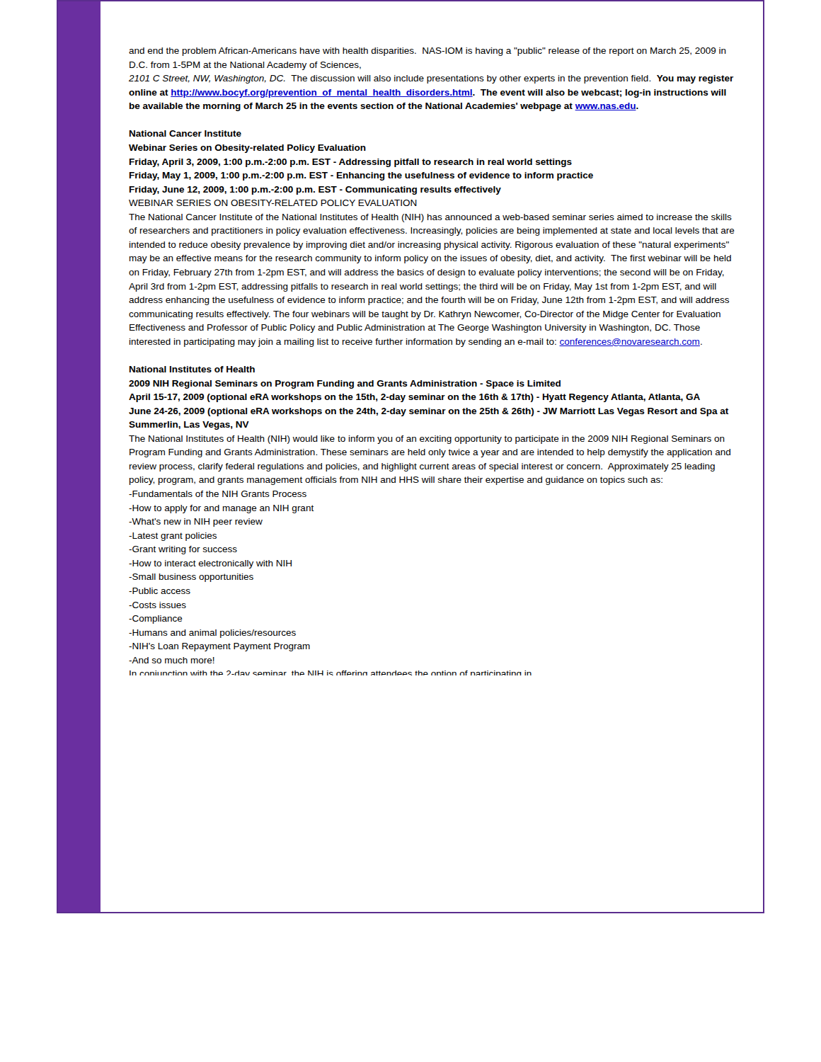and end the problem African-Americans have with health disparities. NAS-IOM is having a "public" release of the report on March 25, 2009 in D.C. from 1-5PM at the National Academy of Sciences,
2101 C Street, NW, Washington, DC. The discussion will also include presentations by other experts in the prevention field. You may register online at http://www.bocyf.org/prevention_of_mental_health_disorders.html. The event will also be webcast; log-in instructions will be available the morning of March 25 in the events section of the National Academies' webpage at www.nas.edu.
National Cancer Institute
Webinar Series on Obesity-related Policy Evaluation
Friday, April 3, 2009, 1:00 p.m.-2:00 p.m. EST - Addressing pitfall to research in real world settings
Friday, May 1, 2009, 1:00 p.m.-2:00 p.m. EST - Enhancing the usefulness of evidence to inform practice
Friday, June 12, 2009, 1:00 p.m.-2:00 p.m. EST - Communicating results effectively
WEBINAR SERIES ON OBESITY-RELATED POLICY EVALUATION
The National Cancer Institute of the National Institutes of Health (NIH) has announced a web-based seminar series aimed to increase the skills of researchers and practitioners in policy evaluation effectiveness. Increasingly, policies are being implemented at state and local levels that are intended to reduce obesity prevalence by improving diet and/or increasing physical activity. Rigorous evaluation of these "natural experiments" may be an effective means for the research community to inform policy on the issues of obesity, diet, and activity. The first webinar will be held on Friday, February 27th from 1-2pm EST, and will address the basics of design to evaluate policy interventions; the second will be on Friday, April 3rd from 1-2pm EST, addressing pitfalls to research in real world settings; the third will be on Friday, May 1st from 1-2pm EST, and will address enhancing the usefulness of evidence to inform practice; and the fourth will be on Friday, June 12th from 1-2pm EST, and will address communicating results effectively. The four webinars will be taught by Dr. Kathryn Newcomer, Co-Director of the Midge Center for Evaluation Effectiveness and Professor of Public Policy and Public Administration at The George Washington University in Washington, DC. Those interested in participating may join a mailing list to receive further information by sending an e-mail to: conferences@novaresearch.com.
National Institutes of Health
2009 NIH Regional Seminars on Program Funding and Grants Administration - Space is Limited
April 15-17, 2009 (optional eRA workshops on the 15th, 2-day seminar on the 16th & 17th) - Hyatt Regency Atlanta, Atlanta, GA
June 24-26, 2009 (optional eRA workshops on the 24th, 2-day seminar on the 25th & 26th) - JW Marriott Las Vegas Resort and Spa at Summerlin, Las Vegas, NV
The National Institutes of Health (NIH) would like to inform you of an exciting opportunity to participate in the 2009 NIH Regional Seminars on Program Funding and Grants Administration. These seminars are held only twice a year and are intended to help demystify the application and review process, clarify federal regulations and policies, and highlight current areas of special interest or concern. Approximately 25 leading policy, program, and grants management officials from NIH and HHS will share their expertise and guidance on topics such as:
-Fundamentals of the NIH Grants Process
-How to apply for and manage an NIH grant
-What's new in NIH peer review
-Latest grant policies
-Grant writing for success
-How to interact electronically with NIH
-Small business opportunities
-Public access
-Costs issues
-Compliance
-Humans and animal policies/resources
-NIH's Loan Repayment Payment Program
-And so much more!
In conjunction with the 2-day seminar, the NIH is offering attendees the option of participating in